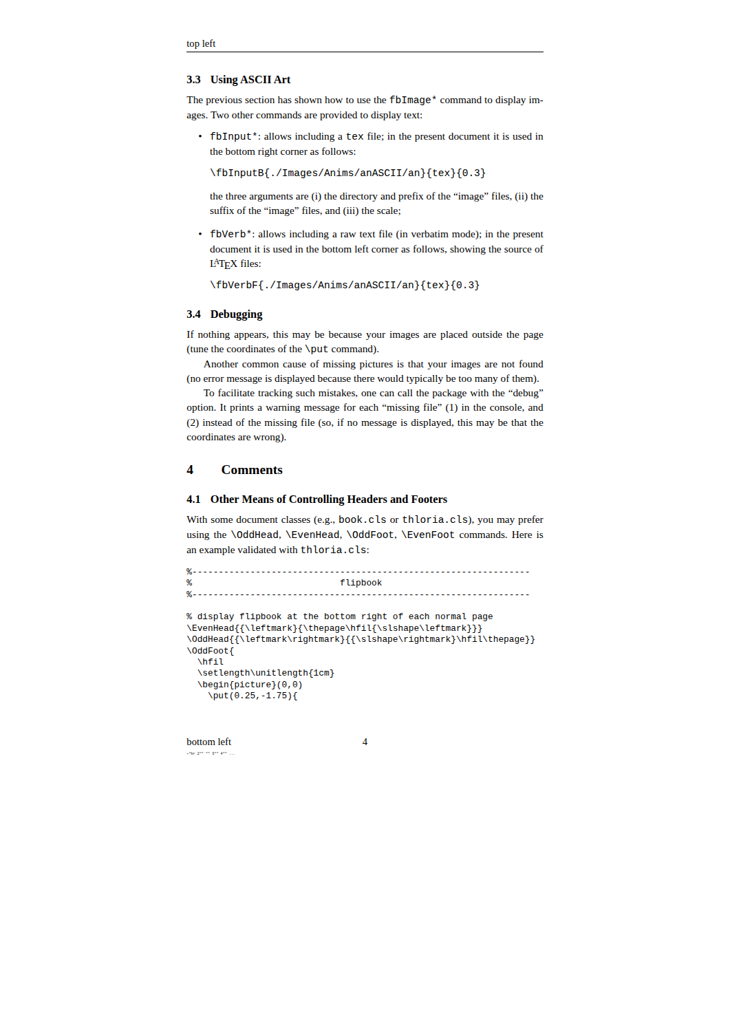top left
3.3 Using ASCII Art
The previous section has shown how to use the fbImage* command to display images. Two other commands are provided to display text:
fbInput*: allows including a tex file; in the present document it is used in the bottom right corner as follows:
\fbInputB{./Images/Anims/anASCII/an}{tex}{0.3}
the three arguments are (i) the directory and prefix of the “image” files, (ii) the suffix of the “image” files, and (iii) the scale;
fbVerb*: allows including a raw text file (in verbatim mode); in the present document it is used in the bottom left corner as follows, showing the source of LATEX files:
\fbVerbF{./Images/Anims/anASCII/an}{tex}{0.3}
3.4 Debugging
If nothing appears, this may be because your images are placed outside the page (tune the coordinates of the \put command).
Another common cause of missing pictures is that your images are not found (no error message is displayed because there would typically be too many of them).
To facilitate tracking such mistakes, one can call the package with the “debug” option. It prints a warning message for each “missing file” (1) in the console, and (2) instead of the missing file (so, if no message is displayed, this may be that the coordinates are wrong).
4 Comments
4.1 Other Means of Controlling Headers and Footers
With some document classes (e.g., book.cls or thloria.cls), you may prefer using the \OddHead, \EvenHead, \OddFoot, \EvenFoot commands. Here is an example validated with thloria.cls:
%----------------------------------------------------------------
%                            flipbook
%----------------------------------------------------------------

% display flipbook at the bottom right of each normal page
\EvenHead{{\leftmark}{\thepage\hfil{\slshape\leftmark}}}
\OddHead{{\leftmark\rightmark}{{\slshape\rightmark}\hfil\thepage}}
\OddFoot{
  \hfil
  \setlength\unitlength{1cm}
  \begin{picture}(0,0)
    \put(0.25,-1.75){
bottom left
~"br 2"" "" 3"" 4"" ...
4